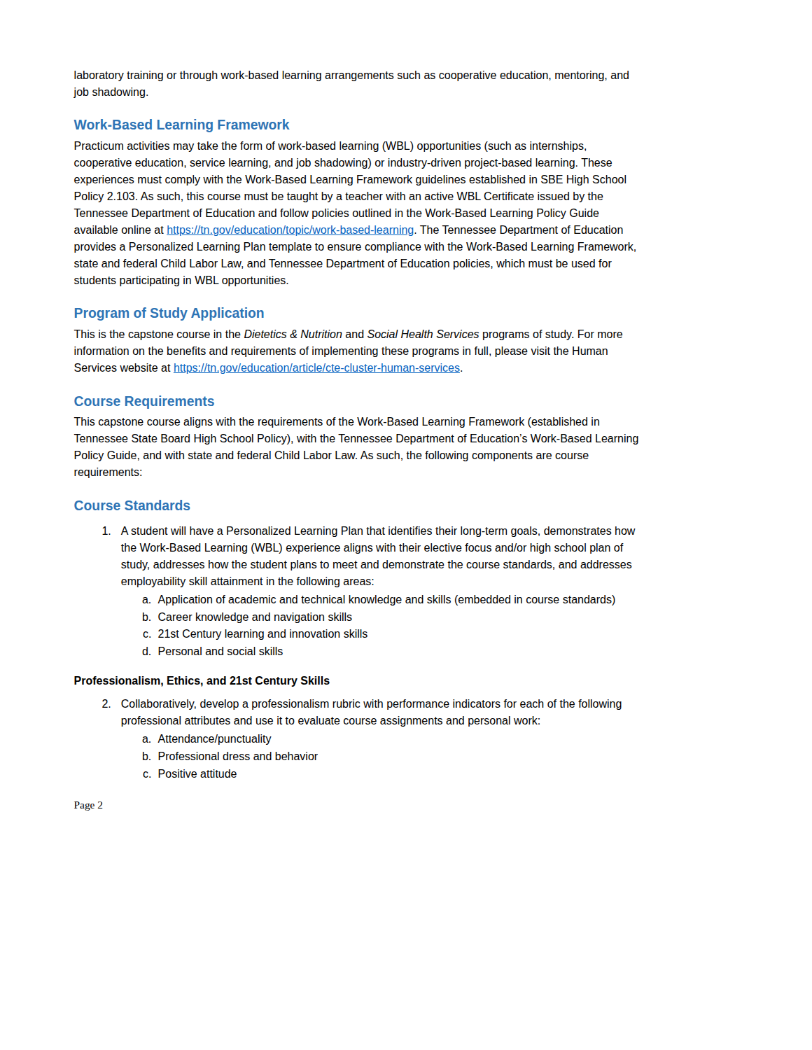laboratory training or through work-based learning arrangements such as cooperative education, mentoring, and job shadowing.
Work-Based Learning Framework
Practicum activities may take the form of work-based learning (WBL) opportunities (such as internships, cooperative education, service learning, and job shadowing) or industry-driven project-based learning. These experiences must comply with the Work-Based Learning Framework guidelines established in SBE High School Policy 2.103. As such, this course must be taught by a teacher with an active WBL Certificate issued by the Tennessee Department of Education and follow policies outlined in the Work-Based Learning Policy Guide available online at https://tn.gov/education/topic/work-based-learning. The Tennessee Department of Education provides a Personalized Learning Plan template to ensure compliance with the Work-Based Learning Framework, state and federal Child Labor Law, and Tennessee Department of Education policies, which must be used for students participating in WBL opportunities.
Program of Study Application
This is the capstone course in the Dietetics & Nutrition and Social Health Services programs of study. For more information on the benefits and requirements of implementing these programs in full, please visit the Human Services website at https://tn.gov/education/article/cte-cluster-human-services.
Course Requirements
This capstone course aligns with the requirements of the Work-Based Learning Framework (established in Tennessee State Board High School Policy), with the Tennessee Department of Education’s Work-Based Learning Policy Guide, and with state and federal Child Labor Law. As such, the following components are course requirements:
Course Standards
A student will have a Personalized Learning Plan that identifies their long-term goals, demonstrates how the Work-Based Learning (WBL) experience aligns with their elective focus and/or high school plan of study, addresses how the student plans to meet and demonstrate the course standards, and addresses employability skill attainment in the following areas:
Application of academic and technical knowledge and skills (embedded in course standards)
Career knowledge and navigation skills
21st Century learning and innovation skills
Personal and social skills
Professionalism, Ethics, and 21st Century Skills
Collaboratively, develop a professionalism rubric with performance indicators for each of the following professional attributes and use it to evaluate course assignments and personal work:
Attendance/punctuality
Professional dress and behavior
Positive attitude
Page 2